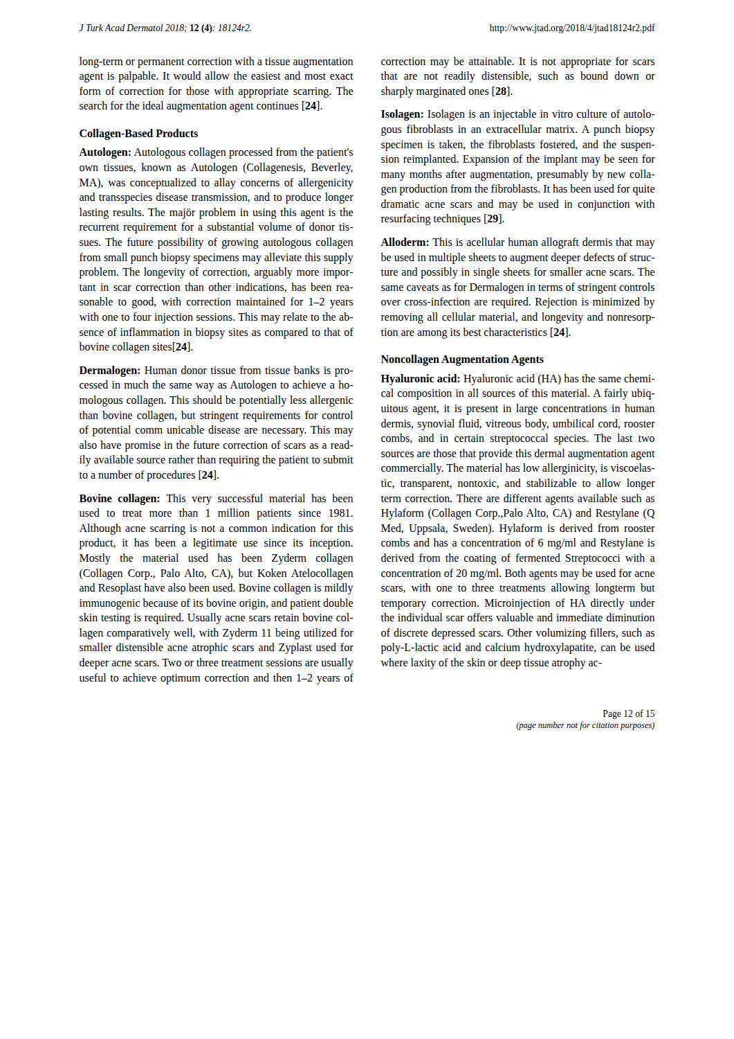J Turk Acad Dermatol 2018; 12 (4): 18124r2.
http://www.jtad.org/2018/4/jtad18124r2.pdf
long-term or permanent correction with a tissue augmentation agent is palpable. It would allow the easiest and most exact form of correction for those with appropriate scarring. The search for the ideal augmentation agent continues [24].
Collagen-Based Products
Autologen: Autologous collagen processed from the patient's own tissues, known as Autologen (Collagenesis, Beverley, MA), was conceptualized to allay concerns of allergenicity and transspecies disease transmission, and to produce longer lasting results. The majör problem in using this agent is the recurrent requirement for a substantial volume of donor tissues. The future possibility of growing autologous collagen from small punch biopsy specimens may alleviate this supply problem. The longevity of correction, arguably more important in scar correction than other indications, has been reasonable to good, with correction maintained for 1–2 years with one to four injection sessions. This may relate to the absence of inflammation in biopsy sites as compared to that of bovine collagen sites[24].
Dermalogen: Human donor tissue from tissue banks is processed in much the same way as Autologen to achieve a homologous collagen. This should be potentially less allergenic than bovine collagen, but stringent requirements for control of potential comm unicable disease are necessary. This may also have promise in the future correction of scars as a readily available source rather than requiring the patient to submit to a number of procedures [24].
Bovine collagen: This very successful material has been used to treat more than 1 million patients since 1981. Although acne scarring is not a common indication for this product, it has been a legitimate use since its inception. Mostly the material used has been Zyderm collagen (Collagen Corp., Palo Alto, CA), but Koken Atelocollagen and Resoplast have also been used. Bovine collagen is mildly immunogenic because of its bovine origin, and patient double skin testing is required. Usually acne scars retain bovine collagen comparatively well, with Zyderm 11 being utilized for smaller distensible acne atrophic scars and Zyplast used for deeper acne scars. Two or three treatment sessions are usually useful to achieve optimum correction and then 1–2 years of correction may be attainable. It is not appropriate for scars that are not readily distensible, such as bound down or sharply marginated ones [28].
Isolagen: Isolagen is an injectable in vitro culture of autologous fibroblasts in an extracellular matrix. A punch biopsy specimen is taken, the fibroblasts fostered, and the suspension reimplanted. Expansion of the implant may be seen for many months after augmentation, presumably by new collagen production from the fibroblasts. It has been used for quite dramatic acne scars and may be used in conjunction with resurfacing techniques [29].
Alloderm: This is acellular human allograft dermis that may be used in multiple sheets to augment deeper defects of structure and possibly in single sheets for smaller acne scars. The same caveats as for Dermalogen in terms of stringent controls over cross-infection are required. Rejection is minimized by removing all cellular material, and longevity and nonresorption are among its best characteristics [24].
Noncollagen Augmentation Agents
Hyaluronic acid: Hyaluronic acid (HA) has the same chemical composition in all sources of this material. A fairly ubiquitous agent, it is present in large concentrations in human dermis, synovial fluid, vitreous body, umbilical cord, rooster combs, and in certain streptococcal species. The last two sources are those that provide this dermal augmentation agent commercially. The material has low allerginicity, is viscoelastic, transparent, nontoxic, and stabilizable to allow longer term correction. There are different agents available such as Hylaform (Collagen Corp.,Palo Alto, CA) and Restylane (Q Med, Uppsala, Sweden). Hylaform is derived from rooster combs and has a concentration of 6 mg/ml and Restylane is derived from the coating of fermented Streptococci with a concentration of 20 mg/ml. Both agents may be used for acne scars, with one to three treatments allowing longterm but temporary correction. Microinjection of HA directly under the individual scar offers valuable and immediate diminution of discrete depressed scars. Other volumizing fillers, such as poly-L-lactic acid and calcium hydroxylapatite, can be used where laxity of the skin or deep tissue atrophy ac-
Page 12 of 15
(page number not for citation purposes)